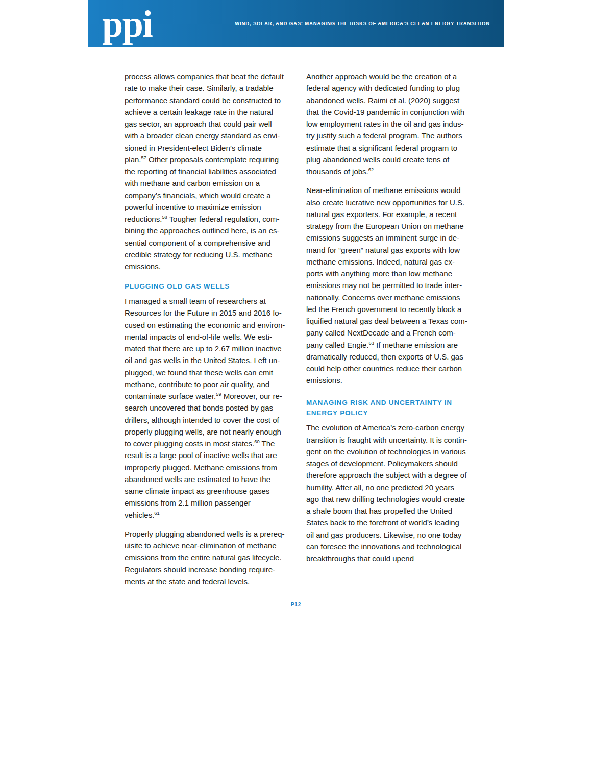ppi
Wind, Solar, and Gas: Managing the Risks of America’s Clean Energy Transition
process allows companies that beat the default rate to make their case. Similarly, a tradable performance standard could be constructed to achieve a certain leakage rate in the natural gas sector, an approach that could pair well with a broader clean energy standard as envisioned in President-elect Biden’s climate plan.57 Other proposals contemplate requiring the reporting of financial liabilities associated with methane and carbon emission on a company’s financials, which would create a powerful incentive to maximize emission reductions.58 Tougher federal regulation, combining the approaches outlined here, is an essential component of a comprehensive and credible strategy for reducing U.S. methane emissions.
Plugging Old Gas Wells
I managed a small team of researchers at Resources for the Future in 2015 and 2016 focused on estimating the economic and environmental impacts of end-of-life wells. We estimated that there are up to 2.67 million inactive oil and gas wells in the United States. Left unplugged, we found that these wells can emit methane, contribute to poor air quality, and contaminate surface water.59 Moreover, our research uncovered that bonds posted by gas drillers, although intended to cover the cost of properly plugging wells, are not nearly enough to cover plugging costs in most states.60 The result is a large pool of inactive wells that are improperly plugged. Methane emissions from abandoned wells are estimated to have the same climate impact as greenhouse gases emissions from 2.1 million passenger vehicles.61
Properly plugging abandoned wells is a prerequisite to achieve near-elimination of methane emissions from the entire natural gas lifecycle. Regulators should increase bonding requirements at the state and federal levels.
Another approach would be the creation of a federal agency with dedicated funding to plug abandoned wells. Raimi et al. (2020) suggest that the Covid-19 pandemic in conjunction with low employment rates in the oil and gas industry justify such a federal program. The authors estimate that a significant federal program to plug abandoned wells could create tens of thousands of jobs.62
Near-elimination of methane emissions would also create lucrative new opportunities for U.S. natural gas exporters. For example, a recent strategy from the European Union on methane emissions suggests an imminent surge in demand for “green” natural gas exports with low methane emissions. Indeed, natural gas exports with anything more than low methane emissions may not be permitted to trade internationally. Concerns over methane emissions led the French government to recently block a liquified natural gas deal between a Texas company called NextDecade and a French company called Engie.63 If methane emission are dramatically reduced, then exports of U.S. gas could help other countries reduce their carbon emissions.
Managing Risk and Uncertainty in Energy Policy
The evolution of America’s zero-carbon energy transition is fraught with uncertainty. It is contingent on the evolution of technologies in various stages of development. Policymakers should therefore approach the subject with a degree of humility. After all, no one predicted 20 years ago that new drilling technologies would create a shale boom that has propelled the United States back to the forefront of world’s leading oil and gas producers. Likewise, no one today can foresee the innovations and technological breakthroughs that could upend
P12